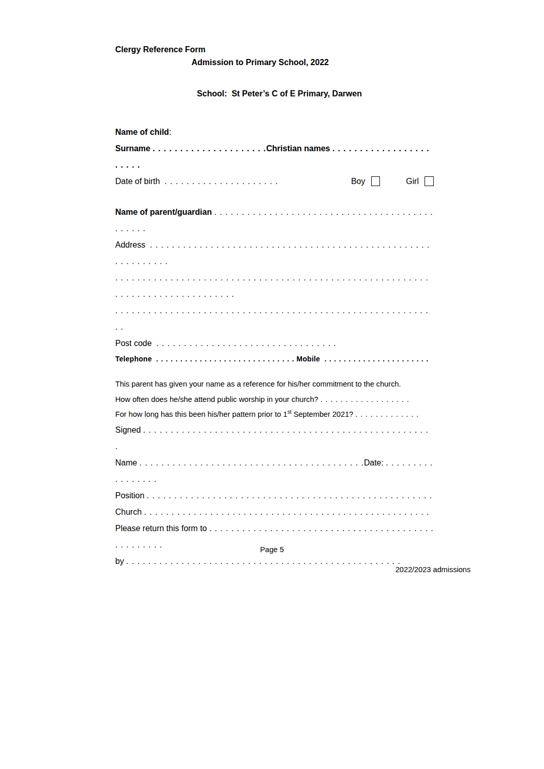Clergy Reference Form
Admission to Primary School, 2022
School: St Peter’s C of E Primary, Darwen
Name of child:
Surname . . . . . . . . . . . . . . . . . . . . . Christian names . . . . . . . . . . . . . . . . . . . . . . .
Date of birth . . . . . . . . . . . . . . . . . . . . . Boy Girl
Name of parent/guardian . . . . . . . . . . . . . . . . . . . . . . . . . . . . . . . . . . . . . . . . . . . . . .
Address . . . . . . . . . . . . . . . . . . . . . . . . . . . . . . . . . . . . . . . . . . . . . . . . . . . . . . . . . . . . .
. . . . . . . . . . . . . . . . . . . . . . . . . . . . . . . . . . . . . . . . . . . . . . . . . . . . . . . . . . . . . . . . . . . . . . . . . . . . . . .
. . . . . . . . . . . . . . . . . . . . . . . . . . . . . . . . . . . . . . . . . . . . . . . . . . . . . . . . . . .
Post code . . . . . . . . . . . . . . . . . . . . . . . . . . . . . . . . .
Telephone . . . . . . . . . . . . . . . . . . . . . . . . . . . . . Mobile . . . . . . . . . . . . . . . . . . . . . .
This parent has given your name as a reference for his/her commitment to the church.
How often does he/she attend public worship in your church? . . . . . . . . . . . . . . . . . .
For how long has this been his/her pattern prior to 1st September 2021? . . . . . . . . . . . . .
Signed . . . . . . . . . . . . . . . . . . . . . . . . . . . . . . . . . . . . . . . . . . . . . . . . . . . . .
Name . . . . . . . . . . . . . . . . . . . . . . . . . . . . . . . . . . . . . . . . . Date: . . . . . . . . . . . . . . . . .
Position . . . . . . . . . . . . . . . . . . . . . . . . . . . . . . . . . . . . . . . . . . . . . . . . . . . .
Church . . . . . . . . . . . . . . . . . . . . . . . . . . . . . . . . . . . . . . . . . . . . . . . . . . . .
Please return this form to . . . . . . . . . . . . . . . . . . . . . . . . . . . . . . . . . . . . . . . . . . . . . . . . . .
by . . . . . . . . . . . . . . . . . . . . . . . . . . . . . . . . . . . . . . . . . . . . . . . . . .
Page 5
2022/2023 admissions